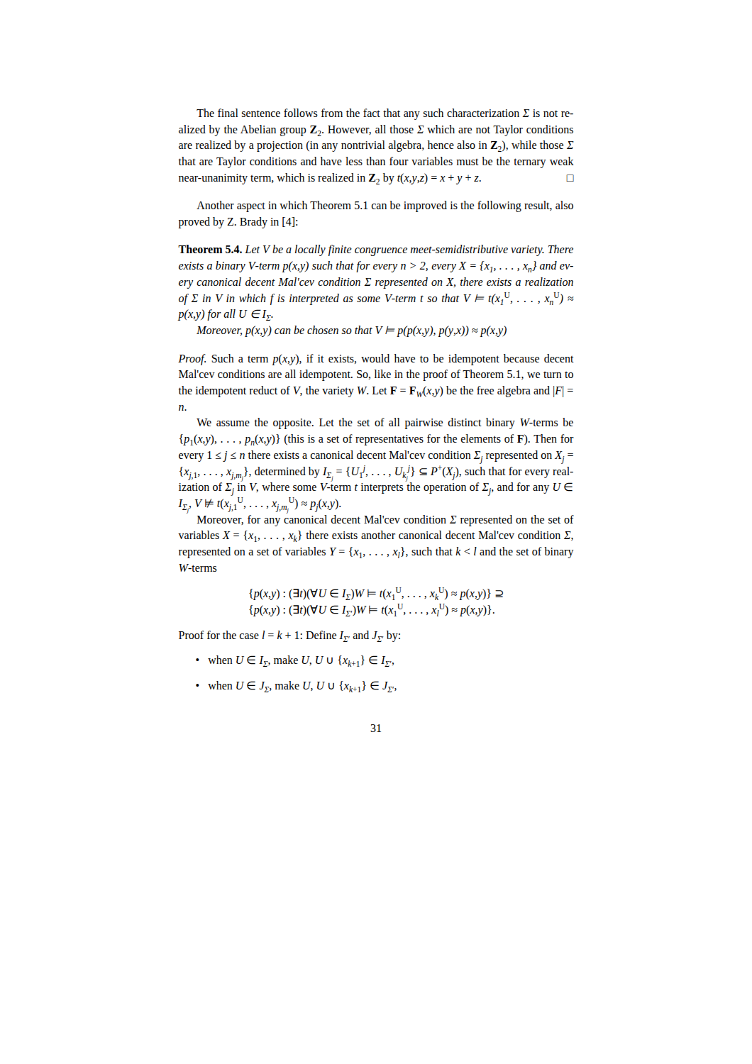The final sentence follows from the fact that any such characterization Σ is not realized by the Abelian group Z2. However, all those Σ which are not Taylor conditions are realized by a projection (in any nontrivial algebra, hence also in Z2), while those Σ that are Taylor conditions and have less than four variables must be the ternary weak near-unanimity term, which is realized in Z2 by t(x,y,z) = x + y + z. □
Another aspect in which Theorem 5.1 can be improved is the following result, also proved by Z. Brady in [4]:
Theorem 5.4. Let V be a locally finite congruence meet-semidistributive variety. There exists a binary V-term p(x,y) such that for every n > 2, every X = {x1, . . . , xn} and every canonical decent Mal'cev condition Σ represented on X, there exists a realization of Σ in V in which f is interpreted as some V-term t so that V ⊨ t(x1U, . . . , xnU) ≈ p(x,y) for all U ∈ IΣ.
Moreover, p(x,y) can be chosen so that V ⊨ p(p(x,y), p(y,x)) ≈ p(x,y)
Proof. Such a term p(x,y), if it exists, would have to be idempotent because decent Mal'cev conditions are all idempotent. So, like in the proof of Theorem 5.1, we turn to the idempotent reduct of V, the variety W. Let F = FW(x,y) be the free algebra and |F| = n.
We assume the opposite. Let the set of all pairwise distinct binary W-terms be {p1(x,y), . . . , pn(x,y)} (this is a set of representatives for the elements of F). Then for every 1 ≤ j ≤ n there exists a canonical decent Mal'cev condition Σj represented on Xj = {xj,1, . . . , xj,mj}, determined by IΣj = {U1j, . . . , Ukjj} ⊆ P+(Xj), such that for every realization of Σj in V, where some V-term t interprets the operation of Σj, and for any U ∈ IΣj, V ⊭ t(xj,1U, . . . , xj,mjU) ≈ pj(x,y).
Moreover, for any canonical decent Mal'cev condition Σ represented on the set of variables X = {x1, . . . , xk} there exists another canonical decent Mal'cev condition Σ, represented on a set of variables Y = {x1, . . . , xl}, such that k < l and the set of binary W-terms
{p(x,y) : (∃t)(∀U ∈ IΣ)W ⊨ t(x1U, . . . , xkU) ≈ p(x,y)} ⊇ {p(x,y) : (∃t)(∀U ∈ IΣ′)W ⊨ t(x1U, . . . , xlU) ≈ p(x,y)}.
Proof for the case l = k + 1: Define IΣ′ and JΣ′ by:
when U ∈ IΣ, make U, U ∪ {xk+1} ∈ IΣ′,
when U ∈ JΣ, make U, U ∪ {xk+1} ∈ JΣ′,
31